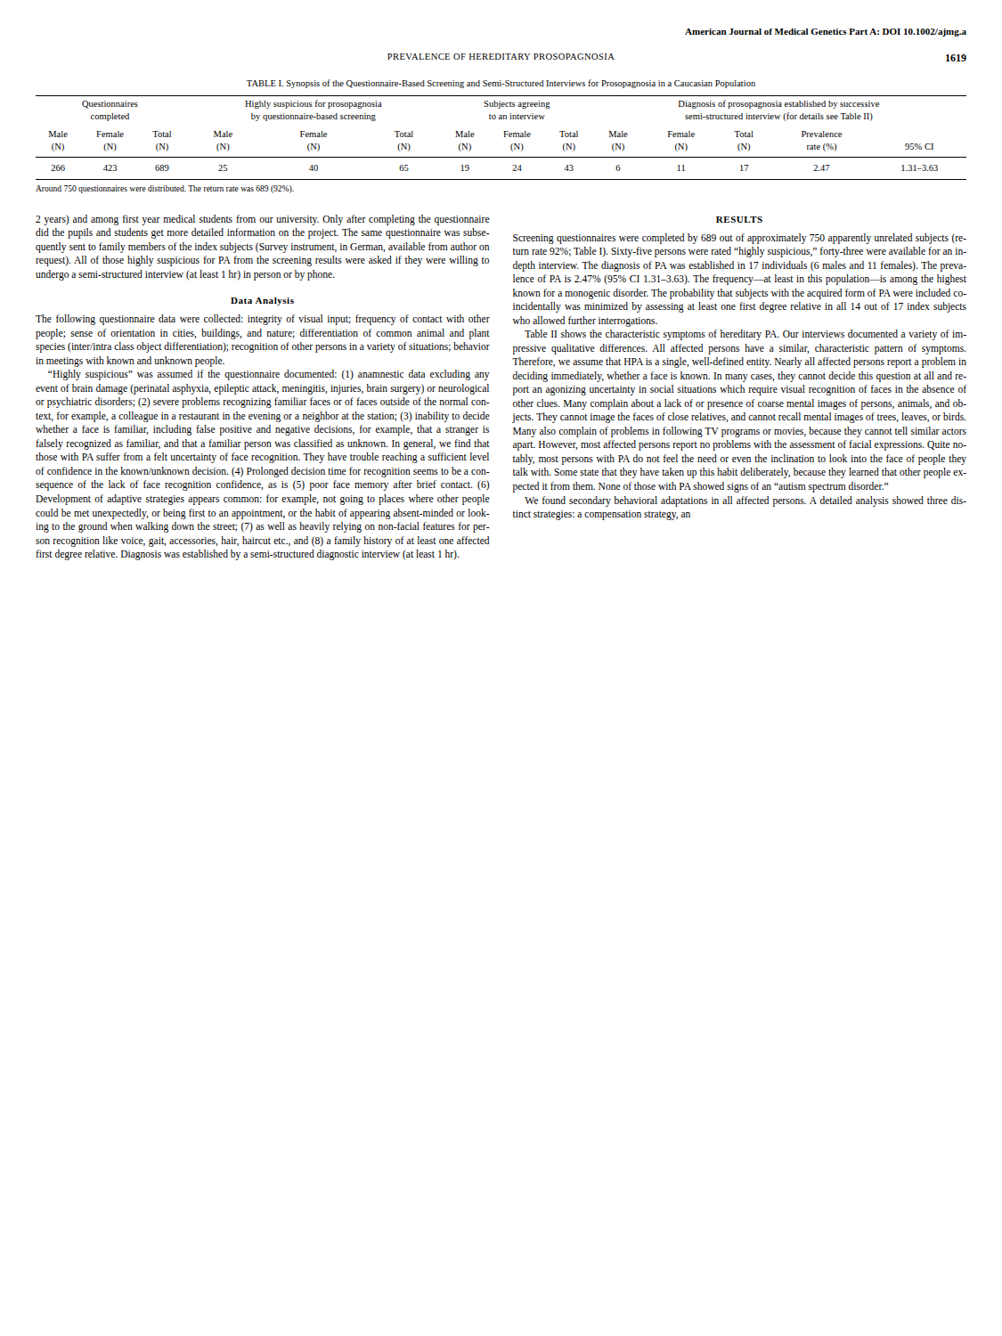American Journal of Medical Genetics Part A: DOI 10.1002/ajmg.a
PREVALENCE OF HEREDITARY PROSOPAGNOSIA 1619
TABLE I. Synopsis of the Questionnaire-Based Screening and Semi-Structured Interviews for Prosopagnosia in a Caucasian Population
| Questionnaires completed | Highly suspicious for prosopagnosia by questionnaire-based screening | Subjects agreeing to an interview | Diagnosis of prosopagnosia established by successive semi-structured interview (for details see Table II) |
| --- | --- | --- | --- |
| Male (N) | Female (N) | Total (N) | Male (N) | Female (N) | Total (N) | Male (N) | Female (N) | Total (N) | Male (N) | Female (N) | Total (N) | Prevalence rate (%) | 95% CI |
| 266 | 423 | 689 | 25 | 40 | 65 | 19 | 24 | 43 | 6 | 11 | 17 | 2.47 | 1.31–3.63 |
Around 750 questionnaires were distributed. The return rate was 689 (92%).
2 years) and among first year medical students from our university. Only after completing the questionnaire did the pupils and students get more detailed information on the project. The same questionnaire was subsequently sent to family members of the index subjects (Survey instrument, in German, available from author on request). All of those highly suspicious for PA from the screening results were asked if they were willing to undergo a semi-structured interview (at least 1 hr) in person or by phone.
Data Analysis
The following questionnaire data were collected: integrity of visual input; frequency of contact with other people; sense of orientation in cities, buildings, and nature; differentiation of common animal and plant species (inter/intra class object differentiation); recognition of other persons in a variety of situations; behavior in meetings with known and unknown people.
“Highly suspicious” was assumed if the questionnaire documented: (1) anamnestic data excluding any event of brain damage (perinatal asphyxia, epileptic attack, meningitis, injuries, brain surgery) or neurological or psychiatric disorders; (2) severe problems recognizing familiar faces or of faces outside of the normal context, for example, a colleague in a restaurant in the evening or a neighbor at the station; (3) inability to decide whether a face is familiar, including false positive and negative decisions, for example, that a stranger is falsely recognized as familiar, and that a familiar person was classified as unknown. In general, we find that those with PA suffer from a felt uncertainty of face recognition. They have trouble reaching a sufficient level of confidence in the known/unknown decision. (4) Prolonged decision time for recognition seems to be a consequence of the lack of face recognition confidence, as is (5) poor face memory after brief contact. (6) Development of adaptive strategies appears common: for example, not going to places where other people could be met unexpectedly, or being first to an appointment, or the habit of appearing absent-minded or looking to the ground when walking down the street; (7) as well as heavily relying on non-facial features for person recognition like voice, gait, accessories, hair, haircut etc., and (8) a family history of at least one affected first degree relative. Diagnosis was established by a semi-structured diagnostic interview (at least 1 hr).
RESULTS
Screening questionnaires were completed by 689 out of approximately 750 apparently unrelated subjects (return rate 92%; Table I). Sixty-five persons were rated “highly suspicious,” forty-three were available for an in-depth interview. The diagnosis of PA was established in 17 individuals (6 males and 11 females). The prevalence of PA is 2.47% (95% CI 1.31–3.63). The frequency—at least in this population—is among the highest known for a monogenic disorder. The probability that subjects with the acquired form of PA were included coincidentally was minimized by assessing at least one first degree relative in all 14 out of 17 index subjects who allowed further interrogations.
Table II shows the characteristic symptoms of hereditary PA. Our interviews documented a variety of impressive qualitative differences. All affected persons have a similar, characteristic pattern of symptoms. Therefore, we assume that HPA is a single, well-defined entity. Nearly all affected persons report a problem in deciding immediately, whether a face is known. In many cases, they cannot decide this question at all and report an agonizing uncertainty in social situations which require visual recognition of faces in the absence of other clues. Many complain about a lack of or presence of coarse mental images of persons, animals, and objects. They cannot image the faces of close relatives, and cannot recall mental images of trees, leaves, or birds. Many also complain of problems in following TV programs or movies, because they cannot tell similar actors apart. However, most affected persons report no problems with the assessment of facial expressions. Quite notably, most persons with PA do not feel the need or even the inclination to look into the face of people they talk with. Some state that they have taken up this habit deliberately, because they learned that other people expected it from them. None of those with PA showed signs of an “autism spectrum disorder.”
We found secondary behavioral adaptations in all affected persons. A detailed analysis showed three distinct strategies: a compensation strategy, an